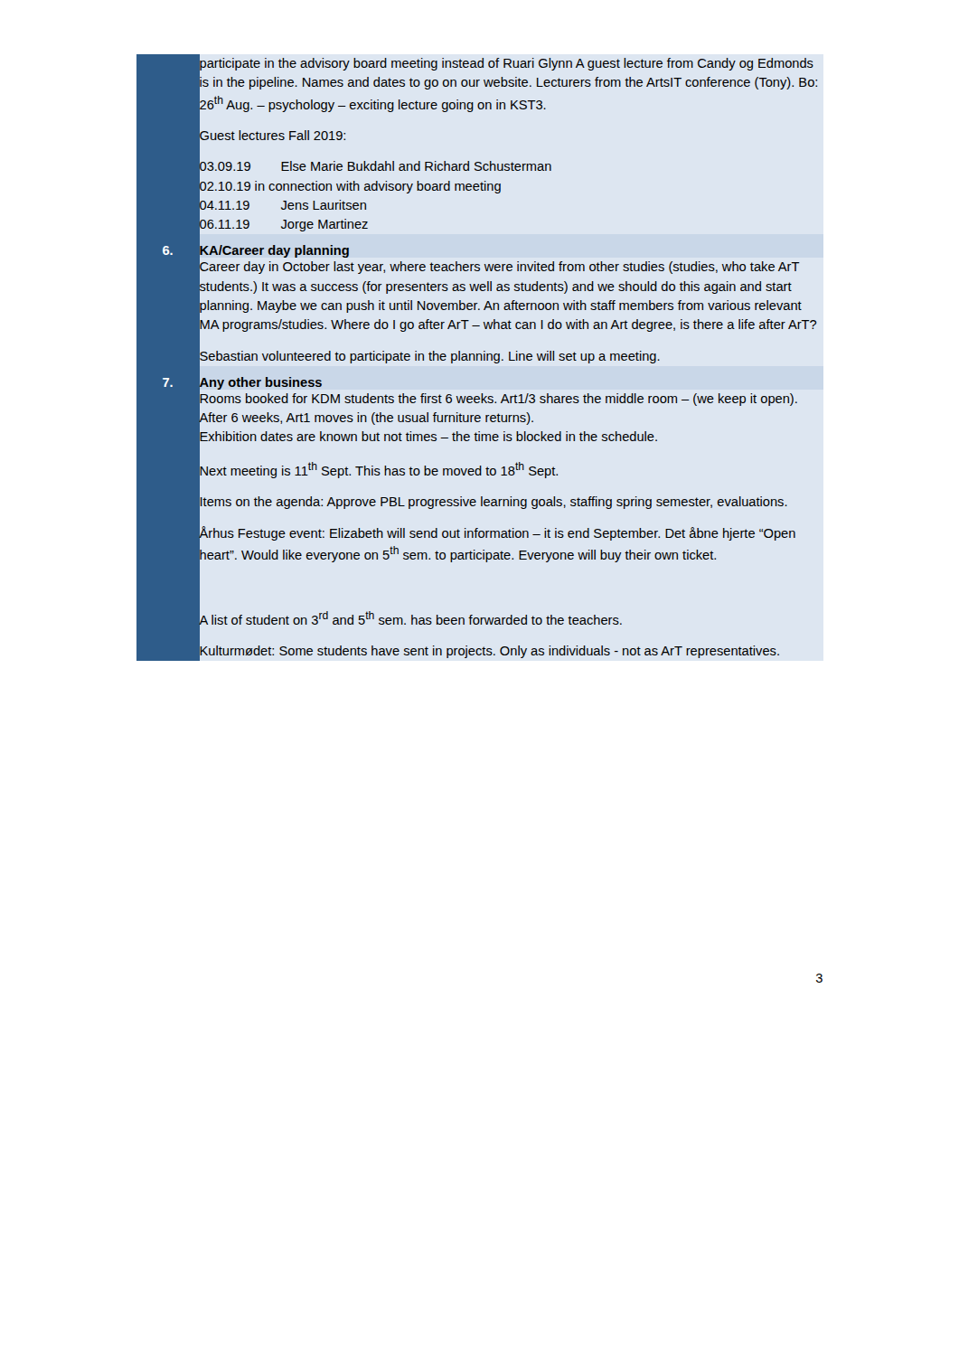| | participate in the advisory board meeting instead of Ruari Glynn A guest lecture from Candy og Edmonds is in the pipeline. Names and dates to go on our website. Lecturers from the ArtsIT conference (Tony). Bo: 26 th Aug. – psychology – exciting lecture going on in KST3. Guest lectures Fall 2019: 03.09.19 Else Marie Bukdahl and Richard Schusterman 02.10.19 in connection with advisory board meeting 04.11.19 Jens Lauritsen 06.11.19 Jorge Martinez |
| 6. | KA/Career day planning |
| | Career day in October last year, where teachers were invited from other studies (studies, who take ArT students.) It was a success (for presenters as well as students) and we should do this again and start planning. Maybe we can push it until November. An afternoon with staff members from various relevant MA programs/studies. Where do I go after ArT – what can I do with an Art degree, is there a life after ArT? Sebastian volunteered to participate in the planning. Line will set up a meeting. |
| 7. | Any other business |
| | Rooms booked for KDM students the first 6 weeks. Art1/3 shares the middle room – (we keep it open). After 6 weeks, Art1 moves in (the usual furniture returns). Exhibition dates are known but not times – the time is blocked in the schedule. Next meeting is 11 th Sept. This has to be moved to 18 th Sept. Items on the agenda: Approve PBL progressive learning goals, staffing spring semester, evaluations. Århus Festuge event: Elizabeth will send out information – it is end September. Det åbne hjerte “Open heart”. Would like everyone on 5 th sem. to participate. Everyone will buy their own ticket. A list of student on 3 rd and 5 th sem. has been forwarded to the teachers. Kulturmødet: Some students have sent in projects. Only as individuals - not as ArT representatives. |
3